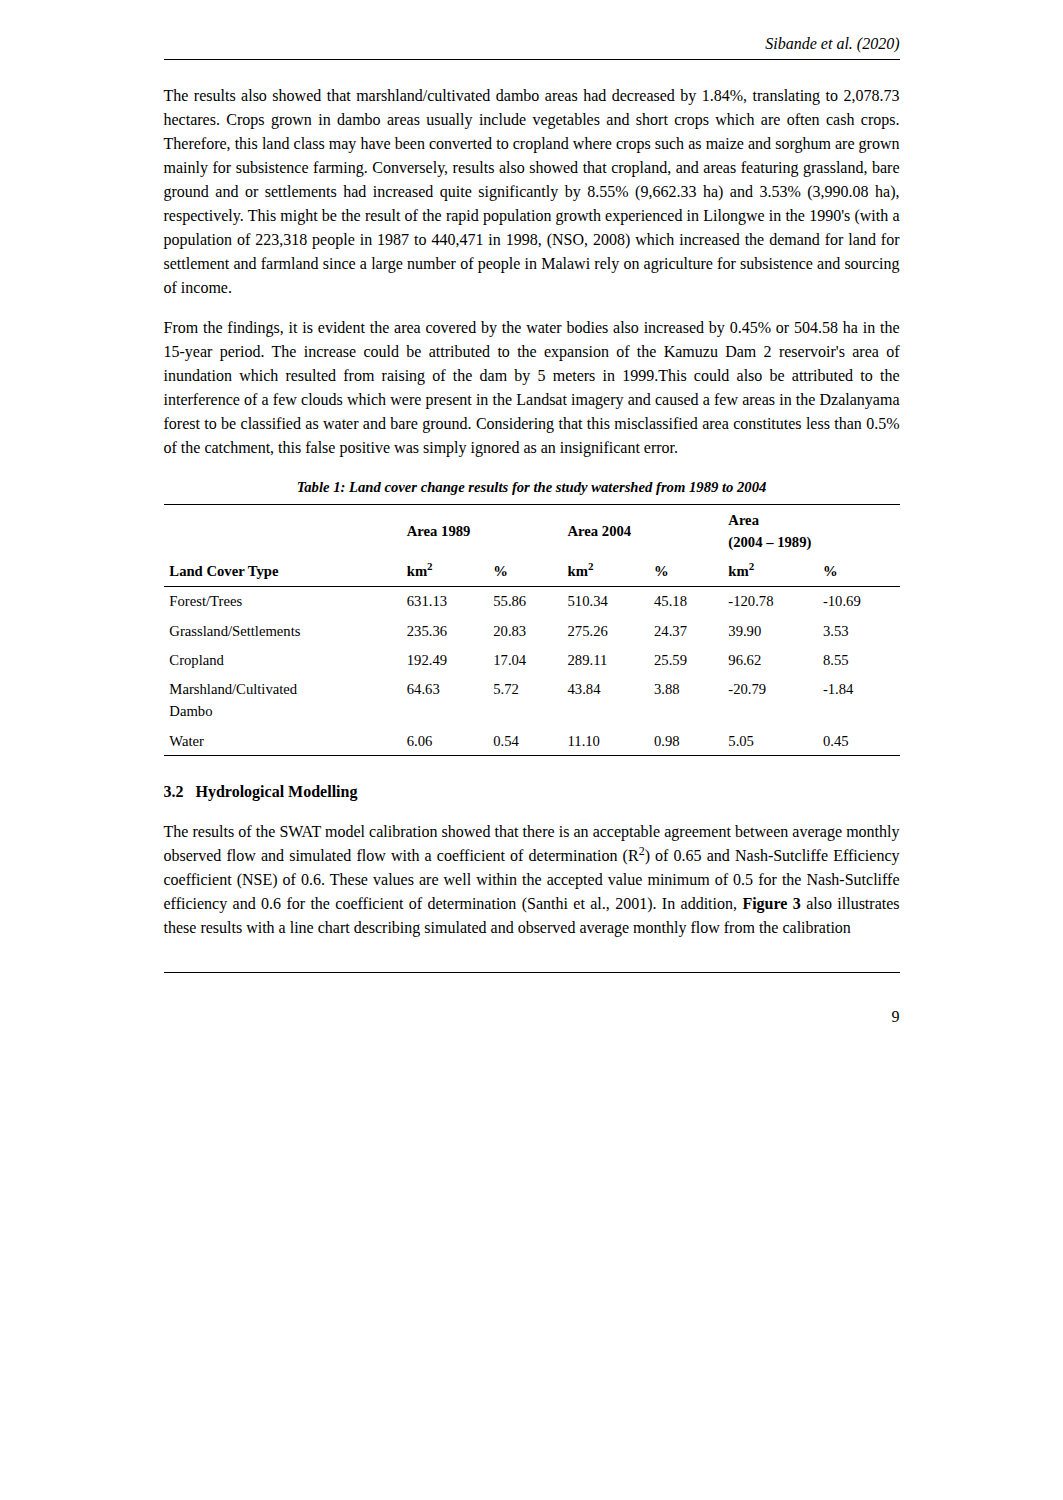Sibande et al. (2020)
The results also showed that marshland/cultivated dambo areas had decreased by 1.84%, translating to 2,078.73 hectares. Crops grown in dambo areas usually include vegetables and short crops which are often cash crops. Therefore, this land class may have been converted to cropland where crops such as maize and sorghum are grown mainly for subsistence farming. Conversely, results also showed that cropland, and areas featuring grassland, bare ground and or settlements had increased quite significantly by 8.55% (9,662.33 ha) and 3.53% (3,990.08 ha), respectively. This might be the result of the rapid population growth experienced in Lilongwe in the 1990's (with a population of 223,318 people in 1987 to 440,471 in 1998, (NSO, 2008) which increased the demand for land for settlement and farmland since a large number of people in Malawi rely on agriculture for subsistence and sourcing of income.
From the findings, it is evident the area covered by the water bodies also increased by 0.45% or 504.58 ha in the 15-year period. The increase could be attributed to the expansion of the Kamuzu Dam 2 reservoir's area of inundation which resulted from raising of the dam by 5 meters in 1999.This could also be attributed to the interference of a few clouds which were present in the Landsat imagery and caused a few areas in the Dzalanyama forest to be classified as water and bare ground. Considering that this misclassified area constitutes less than 0.5% of the catchment, this false positive was simply ignored as an insignificant error.
Table 1: Land cover change results for the study watershed from 1989 to 2004
| Land Cover Type | Area 1989 | Area 2004 | Area (2004 – 1989) |
| --- | --- | --- | --- |
| km 2 | % | km 2 | % | km 2 | % |
| Forest/Trees | 631.13 | 55.86 | 510.34 | 45.18 | -120.78 | -10.69 |
| Grassland/Settlements | 235.36 | 20.83 | 275.26 | 24.37 | 39.90 | 3.53 |
| Cropland | 192.49 | 17.04 | 289.11 | 25.59 | 96.62 | 8.55 |
| Marshland/Cultivated Dambo | 64.63 | 5.72 | 43.84 | 3.88 | -20.79 | -1.84 |
| Water | 6.06 | 0.54 | 11.10 | 0.98 | 5.05 | 0.45 |
3.2 Hydrological Modelling
The results of the SWAT model calibration showed that there is an acceptable agreement between average monthly observed flow and simulated flow with a coefficient of determination (R2) of 0.65 and Nash-Sutcliffe Efficiency coefficient (NSE) of 0.6. These values are well within the accepted value minimum of 0.5 for the Nash-Sutcliffe efficiency and 0.6 for the coefficient of determination (Santhi et al., 2001). In addition, Figure 3 also illustrates these results with a line chart describing simulated and observed average monthly flow from the calibration
9